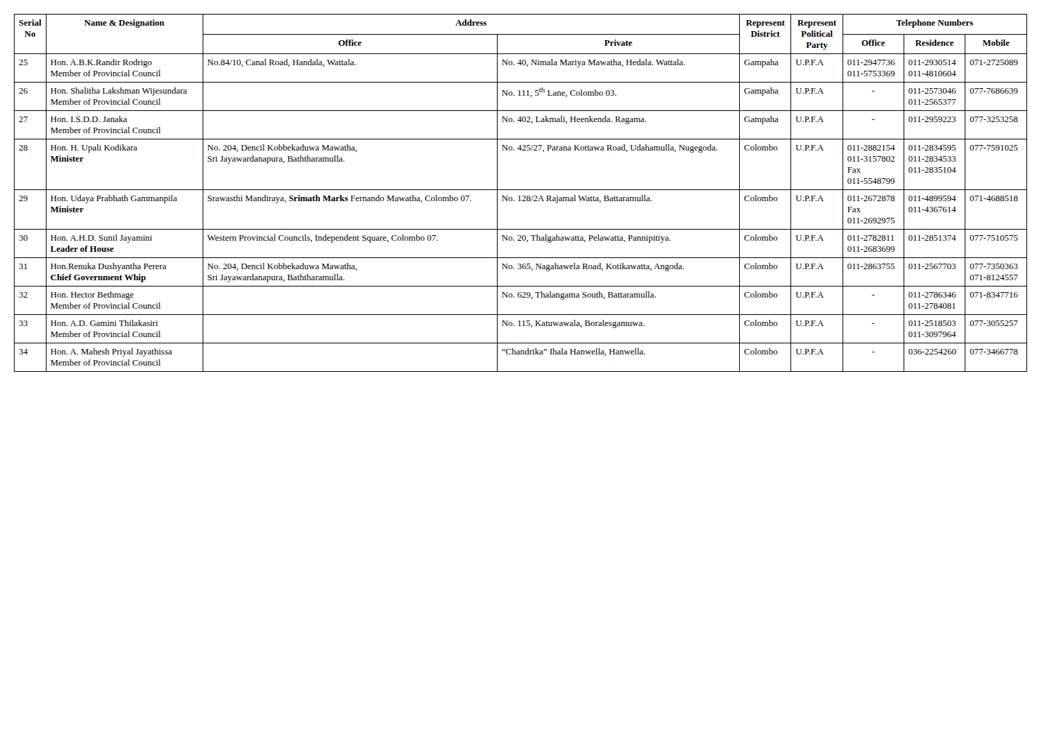| Serial No | Name & Designation | Address | Represent District | Represent Political Party | Telephone Numbers |
| --- | --- | --- | --- | --- | --- |
| Office | Private | Office | Residence | Mobile |
| 25 | Hon. A.B.K.Randir Rodrigo Member of Provincial Council | No.84/10, Canal Road, Handala, Wattala. | No. 40, Nimala Mariya Mawatha, Hedala. Wattala. | Gampaha | U.P.F.A | 011-2947736 011-5753369 | 011-2930514 011-4810604 | 071-2725089 |
| 26 | Hon. Shalitha Lakshman Wijesundara Member of Provincial Council | | No. 111, 5 th Lane, Colombo 03. | Gampaha | U.P.F.A | - | 011-2573046 011-2565377 | 077-7686639 |
| 27 | Hon. I.S.D.D. Janaka Member of Provincial Council | | No. 402, Lakmali, Heenkenda. Ragama. | Gampaha | U.P.F.A | - | 011-2959223 | 077-3253258 |
| 28 | Hon. H. Upali Kodikara Minister | No. 204, Dencil Kobbekaduwa Mawatha, Sri Jayawardanapura, Baththaramulla. | No. 425/27, Parana Kottawa Road, Udahamulla, Nugegoda. | Colombo | U.P.F.A | 011-2882154 011-3157802 Fax 011-5548799 | 011-2834595 011-2834533 011-2835104 | 077-7591025 |
| 29 | Hon. Udaya Prabhath Gammanpila Minister | Srawasthi Mandiraya, Srimath Marks Fernando Mawatha, Colombo 07. | No. 128/2A Rajamal Watta, Battaramulla. | Colombo | U.P.F.A | 011-2672878 Fax 011-2692975 | 011-4899594 011-4367614 | 071-4688518 |
| 30 | Hon. A.H.D. Sunil Jayamini Leader of House | Western Provincial Councils, Independent Square, Colombo 07. | No. 20, Thalgahawatta, Pelawatta, Pannipitiya. | Colombo | U.P.F.A | 011-2782811 011-2683699 | 011-2851374 | 077-7510575 |
| 31 | Hon.Renuka Dushyantha Perera Chief Government Whip | No. 204, Dencil Kobbekaduwa Mawatha, Sri Jayawardanapura, Baththaramulla. | No. 365, Nagahawela Road, Kotikawatta, Angoda. | Colombo | U.P.F.A | 011-2863755 | 011-2567703 | 077-7350363 071-8124557 |
| 32 | Hon. Hector Bethmage Member of Provincial Council | | No. 629, Thalangama South, Battaramulla. | Colombo | U.P.F.A | - | 011-2786346 011-2784081 | 071-8347716 |
| 33 | Hon. A.D. Gamini Thilakasiri Member of Provincial Council | | No. 115, Katuwawala, Boralesgamuwa. | Colombo | U.P.F.A | - | 011-2518503 011-3097964 | 077-3055257 |
| 34 | Hon. A. Mahesh Priyal Jayathissa Member of Provincial Council | | “Chandrika” Ihala Hanwella, Hanwella. | Colombo | U.P.F.A | - | 036-2254260 | 077-3466778 |